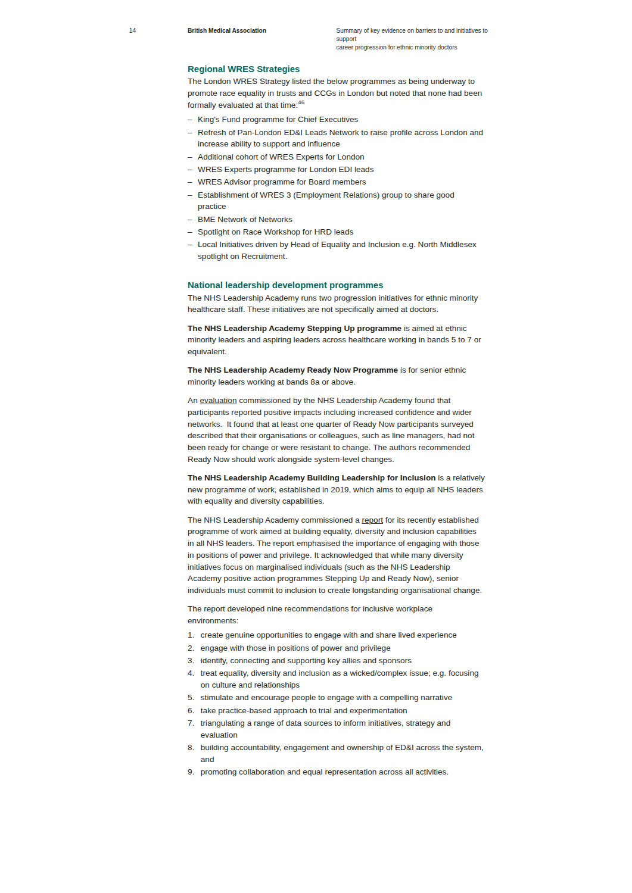14
British Medical Association
Summary of key evidence on barriers to and initiatives to support
career progression for ethnic minority doctors
Regional WRES Strategies
The London WRES Strategy listed the below programmes as being underway to promote race equality in trusts and CCGs in London but noted that none had been formally evaluated at that time:46
King's Fund programme for Chief Executives
Refresh of Pan-London ED&I Leads Network to raise profile across London and increase ability to support and influence
Additional cohort of WRES Experts for London
WRES Experts programme for London EDI leads
WRES Advisor programme for Board members
Establishment of WRES 3 (Employment Relations) group to share good practice
BME Network of Networks
Spotlight on Race Workshop for HRD leads
Local Initiatives driven by Head of Equality and Inclusion e.g. North Middlesex spotlight on Recruitment.
National leadership development programmes
The NHS Leadership Academy runs two progression initiatives for ethnic minority healthcare staff. These initiatives are not specifically aimed at doctors.
The NHS Leadership Academy Stepping Up programme is aimed at ethnic minority leaders and aspiring leaders across healthcare working in bands 5 to 7 or equivalent.
The NHS Leadership Academy Ready Now Programme is for senior ethnic minority leaders working at bands 8a or above.
An evaluation commissioned by the NHS Leadership Academy found that participants reported positive impacts including increased confidence and wider networks. It found that at least one quarter of Ready Now participants surveyed described that their organisations or colleagues, such as line managers, had not been ready for change or were resistant to change. The authors recommended Ready Now should work alongside system-level changes.
The NHS Leadership Academy Building Leadership for Inclusion is a relatively new programme of work, established in 2019, which aims to equip all NHS leaders with equality and diversity capabilities.
The NHS Leadership Academy commissioned a report for its recently established programme of work aimed at building equality, diversity and inclusion capabilities in all NHS leaders. The report emphasised the importance of engaging with those in positions of power and privilege. It acknowledged that while many diversity initiatives focus on marginalised individuals (such as the NHS Leadership Academy positive action programmes Stepping Up and Ready Now), senior individuals must commit to inclusion to create longstanding organisational change.
The report developed nine recommendations for inclusive workplace environments:
create genuine opportunities to engage with and share lived experience
engage with those in positions of power and privilege
identify, connecting and supporting key allies and sponsors
treat equality, diversity and inclusion as a wicked/complex issue; e.g. focusing on culture and relationships
stimulate and encourage people to engage with a compelling narrative
take practice-based approach to trial and experimentation
triangulating a range of data sources to inform initiatives, strategy and evaluation
building accountability, engagement and ownership of ED&I across the system, and
promoting collaboration and equal representation across all activities.